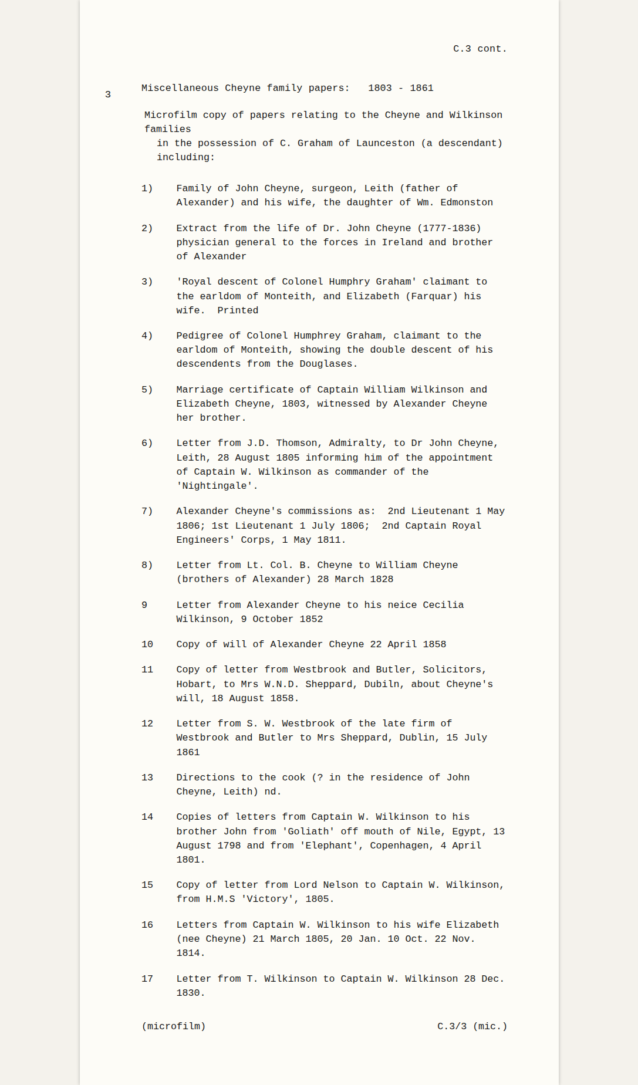C.3 cont.
3
Miscellaneous Cheyne family papers: 1803 - 1861
Microfilm copy of papers relating to the Cheyne and Wilkinson families in the possession of C. Graham of Launceston (a descendant) including:
1) Family of John Cheyne, surgeon, Leith (father of Alexander) and his wife, the daughter of Wm. Edmonston
2) Extract from the life of Dr. John Cheyne (1777-1836) physician general to the forces in Ireland and brother of Alexander
3) 'Royal descent of Colonel Humphry Graham' claimant to the earldom of Monteith, and Elizabeth (Farquar) his wife. Printed
4) Pedigree of Colonel Humphrey Graham, claimant to the earldom of Monteith, showing the double descent of his descendents from the Douglases.
5) Marriage certificate of Captain William Wilkinson and Elizabeth Cheyne, 1803, witnessed by Alexander Cheyne her brother.
6) Letter from J.D. Thomson, Admiralty, to Dr John Cheyne, Leith, 28 August 1805 informing him of the appointment of Captain W. Wilkinson as commander of the 'Nightingale'.
7) Alexander Cheyne's commissions as: 2nd Lieutenant 1 May 1806; 1st Lieutenant 1 July 1806; 2nd Captain Royal Engineers' Corps, 1 May 1811.
8) Letter from Lt. Col. B. Cheyne to William Cheyne (brothers of Alexander) 28 March 1828
9 Letter from Alexander Cheyne to his neice Cecilia Wilkinson, 9 October 1852
10 Copy of will of Alexander Cheyne 22 April 1858
11 Copy of letter from Westbrook and Butler, Solicitors, Hobart, to Mrs W.N.D. Sheppard, Dubiln, about Cheyne's will, 18 August 1858.
12 Letter from S. W. Westbrook of the late firm of Westbrook and Butler to Mrs Sheppard, Dublin, 15 July 1861
13 Directions to the cook (? in the residence of John Cheyne, Leith) nd.
14 Copies of letters from Captain W. Wilkinson to his brother John from 'Goliath' off mouth of Nile, Egypt, 13 August 1798 and from 'Elephant', Copenhagen, 4 April 1801.
15 Copy of letter from Lord Nelson to Captain W. Wilkinson, from H.M.S 'Victory', 1805.
16 Letters from Captain W. Wilkinson to his wife Elizabeth (nee Cheyne) 21 March 1805, 20 Jan. 10 Oct. 22 Nov. 1814.
17 Letter from T. Wilkinson to Captain W. Wilkinson 28 Dec. 1830.
(microfilm) C.3/3 (mic.)